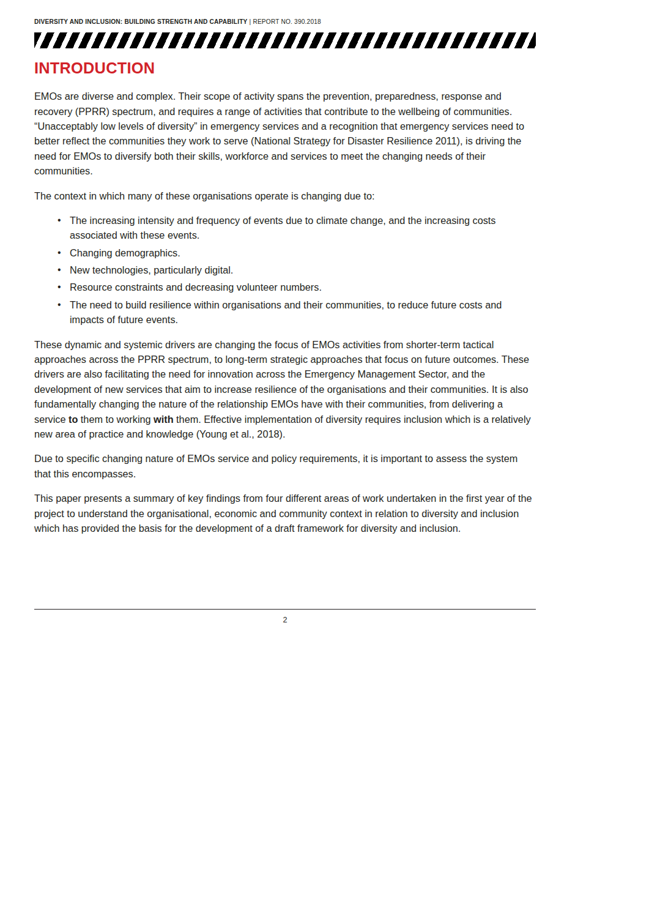Diversity and Inclusion: Building Strength and Capability | Report No. 390.2018
Introduction
EMOs are diverse and complex. Their scope of activity spans the prevention, preparedness, response and recovery (PPRR) spectrum, and requires a range of activities that contribute to the wellbeing of communities. “Unacceptably low levels of diversity” in emergency services and a recognition that emergency services need to better reflect the communities they work to serve (National Strategy for Disaster Resilience 2011), is driving the need for EMOs to diversify both their skills, workforce and services to meet the changing needs of their communities.
The context in which many of these organisations operate is changing due to:
The increasing intensity and frequency of events due to climate change, and the increasing costs associated with these events.
Changing demographics.
New technologies, particularly digital.
Resource constraints and decreasing volunteer numbers.
The need to build resilience within organisations and their communities, to reduce future costs and impacts of future events.
These dynamic and systemic drivers are changing the focus of EMOs activities from shorter-term tactical approaches across the PPRR spectrum, to long-term strategic approaches that focus on future outcomes. These drivers are also facilitating the need for innovation across the Emergency Management Sector, and the development of new services that aim to increase resilience of the organisations and their communities. It is also fundamentally changing the nature of the relationship EMOs have with their communities, from delivering a service to them to working with them. Effective implementation of diversity requires inclusion which is a relatively new area of practice and knowledge (Young et al., 2018).
Due to specific changing nature of EMOs service and policy requirements, it is important to assess the system that this encompasses.
This paper presents a summary of key findings from four different areas of work undertaken in the first year of the project to understand the organisational, economic and community context in relation to diversity and inclusion which has provided the basis for the development of a draft framework for diversity and inclusion.
2